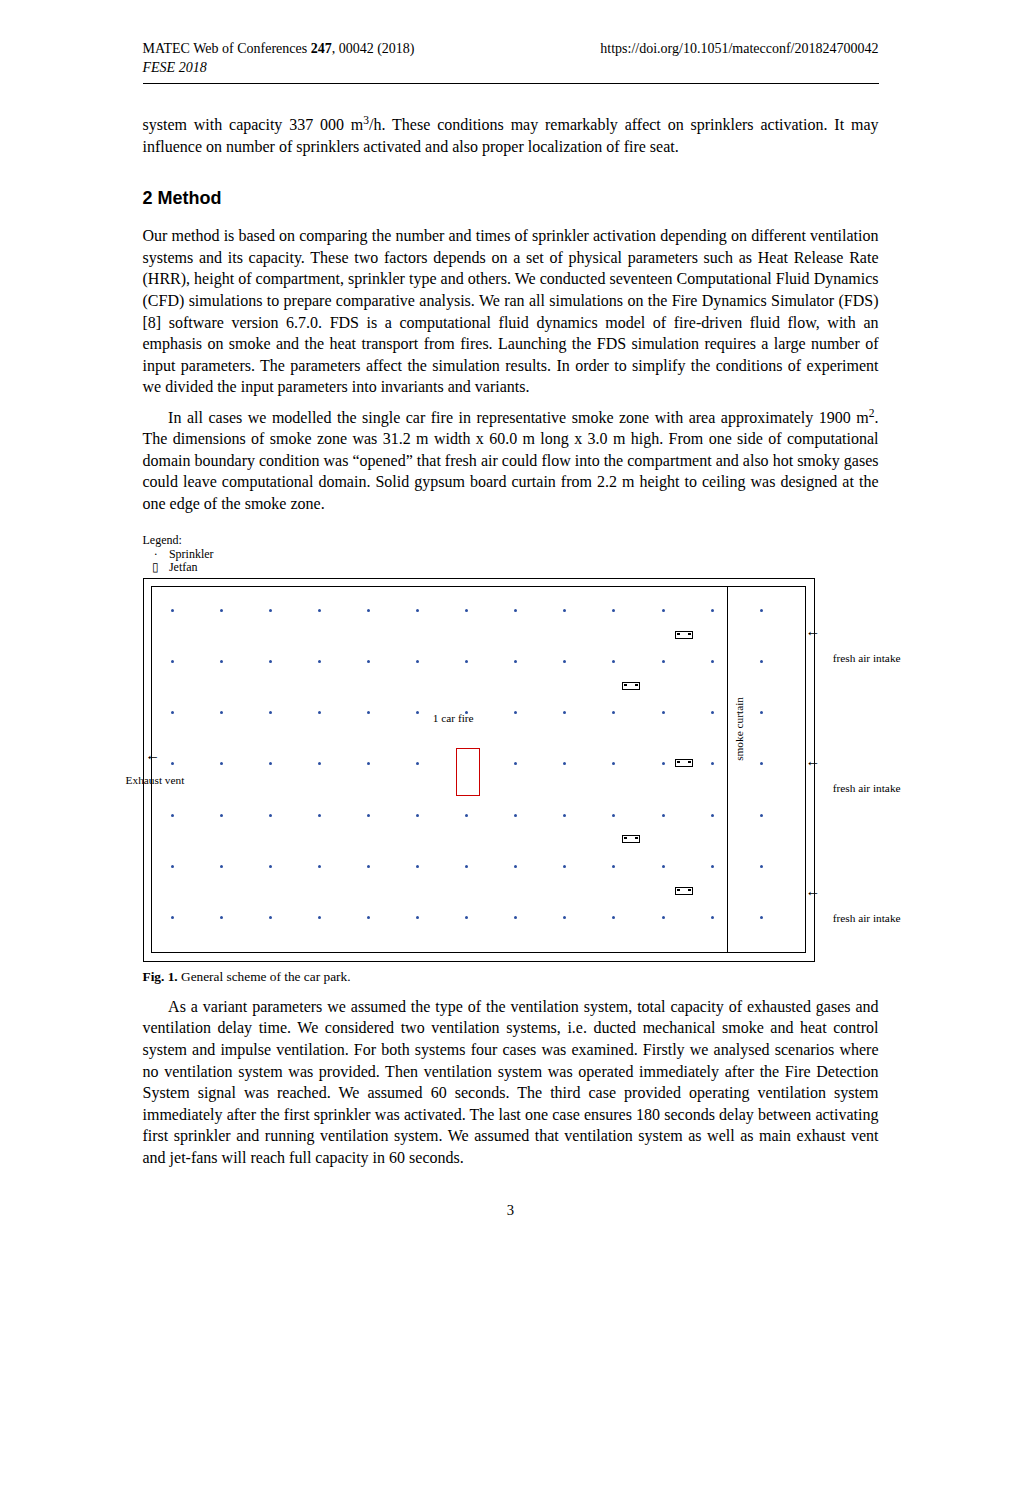MATEC Web of Conferences 247, 00042 (2018)
https://doi.org/10.1051/matecconf/201824700042
FESE 2018
system with capacity 337 000 m3/h. These conditions may remarkably affect on sprinklers activation. It may influence on number of sprinklers activated and also proper localization of fire seat.
2 Method
Our method is based on comparing the number and times of sprinkler activation depending on different ventilation systems and its capacity. These two factors depends on a set of physical parameters such as Heat Release Rate (HRR), height of compartment, sprinkler type and others. We conducted seventeen Computational Fluid Dynamics (CFD) simulations to prepare comparative analysis. We ran all simulations on the Fire Dynamics Simulator (FDS) [8] software version 6.7.0. FDS is a computational fluid dynamics model of fire-driven fluid flow, with an emphasis on smoke and the heat transport from fires. Launching the FDS simulation requires a large number of input parameters. The parameters affect the simulation results. In order to simplify the conditions of experiment we divided the input parameters into invariants and variants.
In all cases we modelled the single car fire in representative smoke zone with area approximately 1900 m2. The dimensions of smoke zone was 31.2 m width x 60.0 m long x 3.0 m high. From one side of computational domain boundary condition was “opened” that fresh air could flow into the compartment and also hot smoky gases could leave computational domain. Solid gypsum board curtain from 2.2 m height to ceiling was designed at the one edge of the smoke zone.
Legend:
·Sprinkler
▯Jetfan
1 car fire
smoke curtain
Exhaust vent
fresh air intake
fresh air intake
fresh air intake
Fig. 1. General scheme of the car park.
As a variant parameters we assumed the type of the ventilation system, total capacity of exhausted gases and ventilation delay time. We considered two ventilation systems, i.e. ducted mechanical smoke and heat control system and impulse ventilation. For both systems four cases was examined. Firstly we analysed scenarios where no ventilation system was provided. Then ventilation system was operated immediately after the Fire Detection System signal was reached. We assumed 60 seconds. The third case provided operating ventilation system immediately after the first sprinkler was activated. The last one case ensures 180 seconds delay between activating first sprinkler and running ventilation system. We assumed that ventilation system as well as main exhaust vent and jet-fans will reach full capacity in 60 seconds.
3